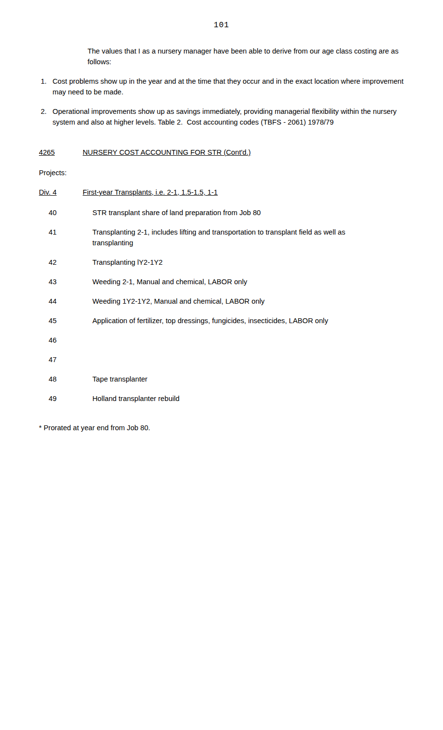101
The values that I as a nursery manager have been able to derive from our age class costing are as follows:
Cost problems show up in the year and at the time that they occur and in the exact location where improvement may need to be made.
Operational improvements show up as savings immediately, providing managerial flexibility within the nursery system and also at higher levels. Table 2. Cost accounting codes (TBFS - 2061) 1978/79
4265 NURSERY COST ACCOUNTING FOR STR (Cont'd.)
Projects:
Div. 4 First-year Transplants, i.e. 2-1, 1.5-1.5, 1-1
| 40 | STR transplant share of land preparation from Job 80 |
| 41 | Transplanting 2-1, includes lifting and transportation to transplant field as well as transplanting |
| 42 | Transplanting lY2-1Y2 |
| 43 | Weeding 2-1, Manual and chemical, LABOR only |
| 44 | Weeding 1Y2-1Y2, Manual and chemical, LABOR only |
| 45 | Application of fertilizer, top dressings, fungicides, insecticides, LABOR only |
| 46 | |
| 47 | |
| 48 | Tape transplanter |
| 49 | Holland transplanter rebuild |
* Prorated at year end from Job 80.